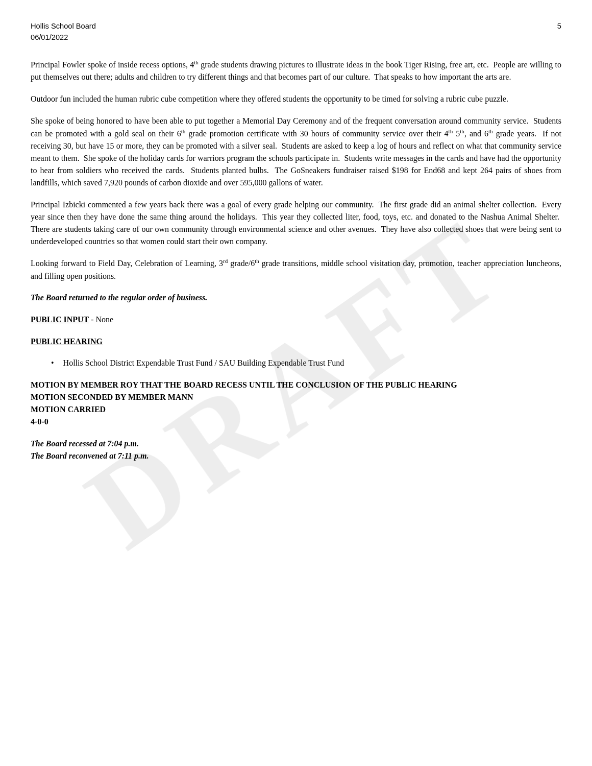DRAFT
Hollis School Board
06/01/2022
5
Principal Fowler spoke of inside recess options, 4th grade students drawing pictures to illustrate ideas in the book Tiger Rising, free art, etc. People are willing to put themselves out there; adults and children to try different things and that becomes part of our culture. That speaks to how important the arts are.
Outdoor fun included the human rubric cube competition where they offered students the opportunity to be timed for solving a rubric cube puzzle.
She spoke of being honored to have been able to put together a Memorial Day Ceremony and of the frequent conversation around community service. Students can be promoted with a gold seal on their 6th grade promotion certificate with 30 hours of community service over their 4th 5th, and 6th grade years. If not receiving 30, but have 15 or more, they can be promoted with a silver seal. Students are asked to keep a log of hours and reflect on what that community service meant to them. She spoke of the holiday cards for warriors program the schools participate in. Students write messages in the cards and have had the opportunity to hear from soldiers who received the cards. Students planted bulbs. The GoSneakers fundraiser raised $198 for End68 and kept 264 pairs of shoes from landfills, which saved 7,920 pounds of carbon dioxide and over 595,000 gallons of water.
Principal Izbicki commented a few years back there was a goal of every grade helping our community. The first grade did an animal shelter collection. Every year since then they have done the same thing around the holidays. This year they collected liter, food, toys, etc. and donated to the Nashua Animal Shelter. There are students taking care of our own community through environmental science and other avenues. They have also collected shoes that were being sent to underdeveloped countries so that women could start their own company.
Looking forward to Field Day, Celebration of Learning, 3rd grade/6th grade transitions, middle school visitation day, promotion, teacher appreciation luncheons, and filling open positions.
The Board returned to the regular order of business.
PUBLIC INPUT - None
PUBLIC HEARING
Hollis School District Expendable Trust Fund / SAU Building Expendable Trust Fund
MOTION BY MEMBER ROY THAT THE BOARD RECESS UNTIL THE CONCLUSION OF THE PUBLIC HEARING
MOTION SECONDED BY MEMBER MANN
MOTION CARRIED
4-0-0
The Board recessed at 7:04 p.m.
The Board reconvened at 7:11 p.m.